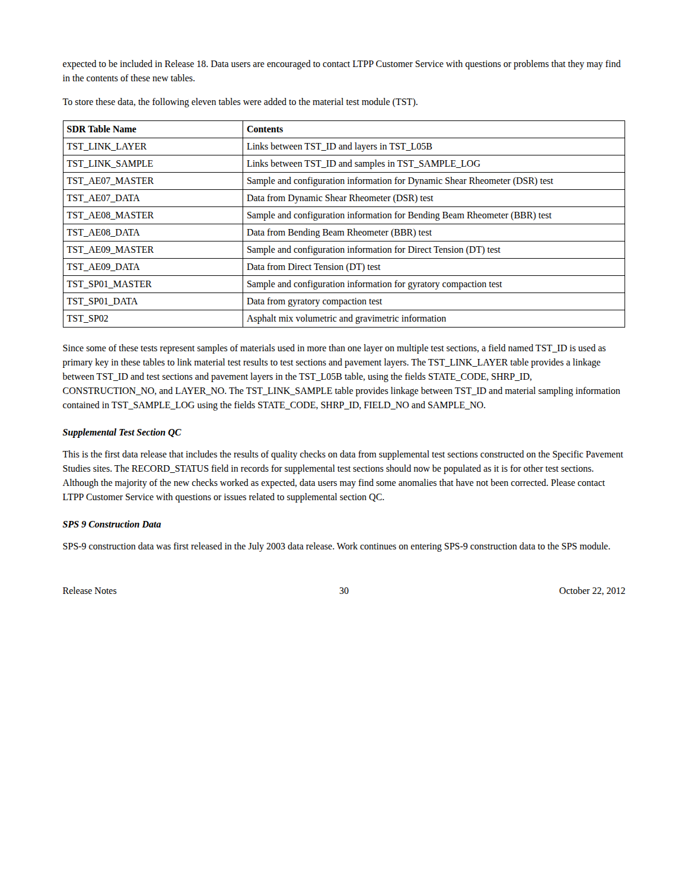expected to be included in Release 18. Data users are encouraged to contact LTPP Customer Service with questions or problems that they may find in the contents of these new tables.
To store these data, the following eleven tables were added to the material test module (TST).
| SDR Table Name | Contents |
| --- | --- |
| TST_LINK_LAYER | Links between TST_ID and layers in TST_L05B |
| TST_LINK_SAMPLE | Links between TST_ID and samples in TST_SAMPLE_LOG |
| TST_AE07_MASTER | Sample and configuration information for Dynamic Shear Rheometer (DSR) test |
| TST_AE07_DATA | Data from Dynamic Shear Rheometer (DSR) test |
| TST_AE08_MASTER | Sample and configuration information for Bending Beam Rheometer (BBR) test |
| TST_AE08_DATA | Data from Bending Beam Rheometer (BBR) test |
| TST_AE09_MASTER | Sample and configuration information for Direct Tension (DT) test |
| TST_AE09_DATA | Data from Direct Tension (DT) test |
| TST_SP01_MASTER | Sample and configuration information for gyratory compaction test |
| TST_SP01_DATA | Data from gyratory compaction test |
| TST_SP02 | Asphalt mix volumetric and gravimetric information |
Since some of these tests represent samples of materials used in more than one layer on multiple test sections, a field named TST_ID is used as primary key in these tables to link material test results to test sections and pavement layers. The TST_LINK_LAYER table provides a linkage between TST_ID and test sections and pavement layers in the TST_L05B table, using the fields STATE_CODE, SHRP_ID, CONSTRUCTION_NO, and LAYER_NO. The TST_LINK_SAMPLE table provides linkage between TST_ID and material sampling information contained in TST_SAMPLE_LOG using the fields STATE_CODE, SHRP_ID, FIELD_NO and SAMPLE_NO.
Supplemental Test Section QC
This is the first data release that includes the results of quality checks on data from supplemental test sections constructed on the Specific Pavement Studies sites. The RECORD_STATUS field in records for supplemental test sections should now be populated as it is for other test sections. Although the majority of the new checks worked as expected, data users may find some anomalies that have not been corrected. Please contact LTPP Customer Service with questions or issues related to supplemental section QC.
SPS 9 Construction Data
SPS-9 construction data was first released in the July 2003 data release. Work continues on entering SPS-9 construction data to the SPS module.
Release Notes
30
October 22, 2012